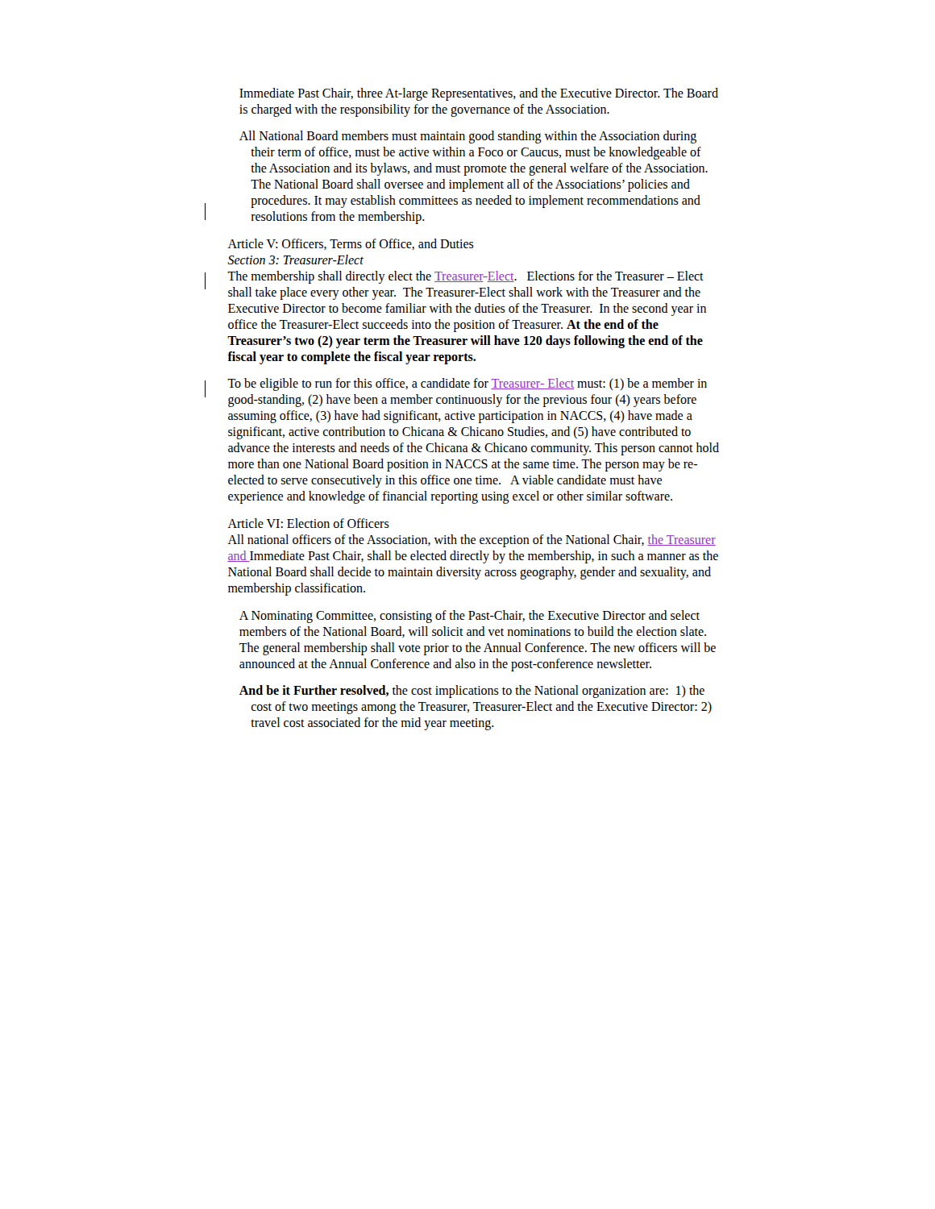Immediate Past Chair, three At-large Representatives, and the Executive Director. The Board is charged with the responsibility for the governance of the Association.
All National Board members must maintain good standing within the Association during their term of office, must be active within a Foco or Caucus, must be knowledgeable of the Association and its bylaws, and must promote the general welfare of the Association. The National Board shall oversee and implement all of the Associations’ policies and procedures. It may establish committees as needed to implement recommendations and resolutions from the membership.
Article V: Officers, Terms of Office, and Duties
Section 3: Treasurer-Elect
The membership shall directly elect the Treasurer-Elect. Elections for the Treasurer – Elect shall take place every other year. The Treasurer-Elect shall work with the Treasurer and the Executive Director to become familiar with the duties of the Treasurer. In the second year in office the Treasurer-Elect succeeds into the position of Treasurer. At the end of the Treasurer’s two (2) year term the Treasurer will have 120 days following the end of the fiscal year to complete the fiscal year reports.
To be eligible to run for this office, a candidate for Treasurer- Elect must: (1) be a member in good-standing, (2) have been a member continuously for the previous four (4) years before assuming office, (3) have had significant, active participation in NACCS, (4) have made a significant, active contribution to Chicana & Chicano Studies, and (5) have contributed to advance the interests and needs of the Chicana & Chicano community. This person cannot hold more than one National Board position in NACCS at the same time. The person may be re-elected to serve consecutively in this office one time. A viable candidate must have experience and knowledge of financial reporting using excel or other similar software.
Article VI: Election of Officers
All national officers of the Association, with the exception of the National Chair, the Treasurer and Immediate Past Chair, shall be elected directly by the membership, in such a manner as the National Board shall decide to maintain diversity across geography, gender and sexuality, and membership classification.
A Nominating Committee, consisting of the Past-Chair, the Executive Director and select members of the National Board, will solicit and vet nominations to build the election slate. The general membership shall vote prior to the Annual Conference. The new officers will be announced at the Annual Conference and also in the post-conference newsletter.
And be it Further resolved, the cost implications to the National organization are: 1) the cost of two meetings among the Treasurer, Treasurer-Elect and the Executive Director: 2) travel cost associated for the mid year meeting.